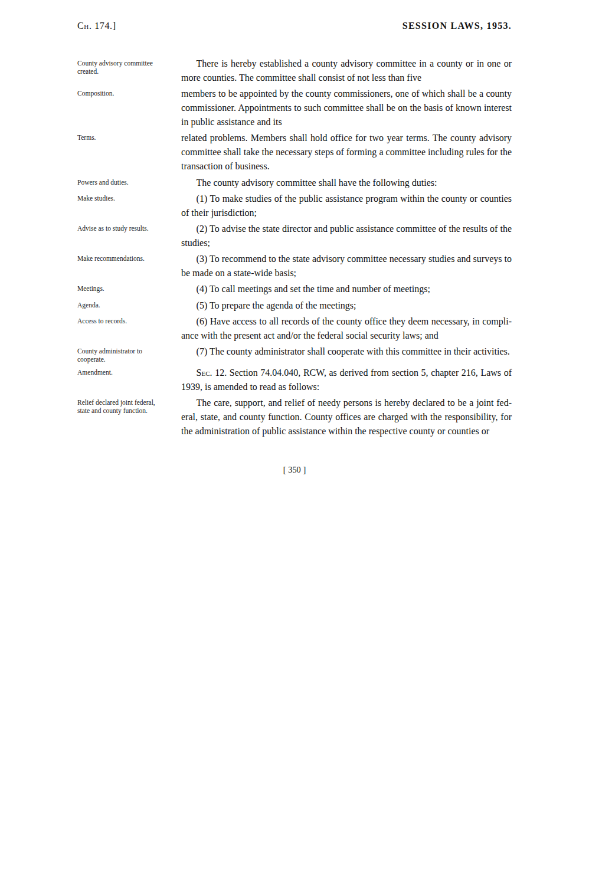Ch. 174.] Session Laws, 1953.
County advisory committee created.
There is hereby established a county advisory committee in a county or in one or more counties. The committee shall consist of not less than five
Composition.
members to be appointed by the county commissioners, one of which shall be a county commissioner. Appointments to such committee shall be on the basis of known interest in public assistance and its
Terms.
related problems. Members shall hold office for two year terms. The county advisory committee shall take the necessary steps of forming a committee including rules for the transaction of business.
Powers and duties.
The county advisory committee shall have the following duties:
Make studies.
(1) To make studies of the public assistance program within the county or counties of their jurisdiction;
Advise as to study results.
(2) To advise the state director and public assistance committee of the results of the studies;
Make recommendations.
(3) To recommend to the state advisory committee necessary studies and surveys to be made on a state-wide basis;
Meetings.
(4) To call meetings and set the time and number of meetings;
Agenda.
(5) To prepare the agenda of the meetings;
Access to records.
(6) Have access to all records of the county office they deem necessary, in compliance with the present act and/or the federal social security laws; and
County administrator to cooperate.
(7) The county administrator shall cooperate with this committee in their activities.
Amendment.
Sec. 12. Section 74.04.040, RCW, as derived from section 5, chapter 216, Laws of 1939, is amended to read as follows:
Relief declared joint federal, state and county function.
The care, support, and relief of needy persons is hereby declared to be a joint federal, state, and county function. County offices are charged with the responsibility, for the administration of public assistance within the respective county or counties or
[ 350 ]